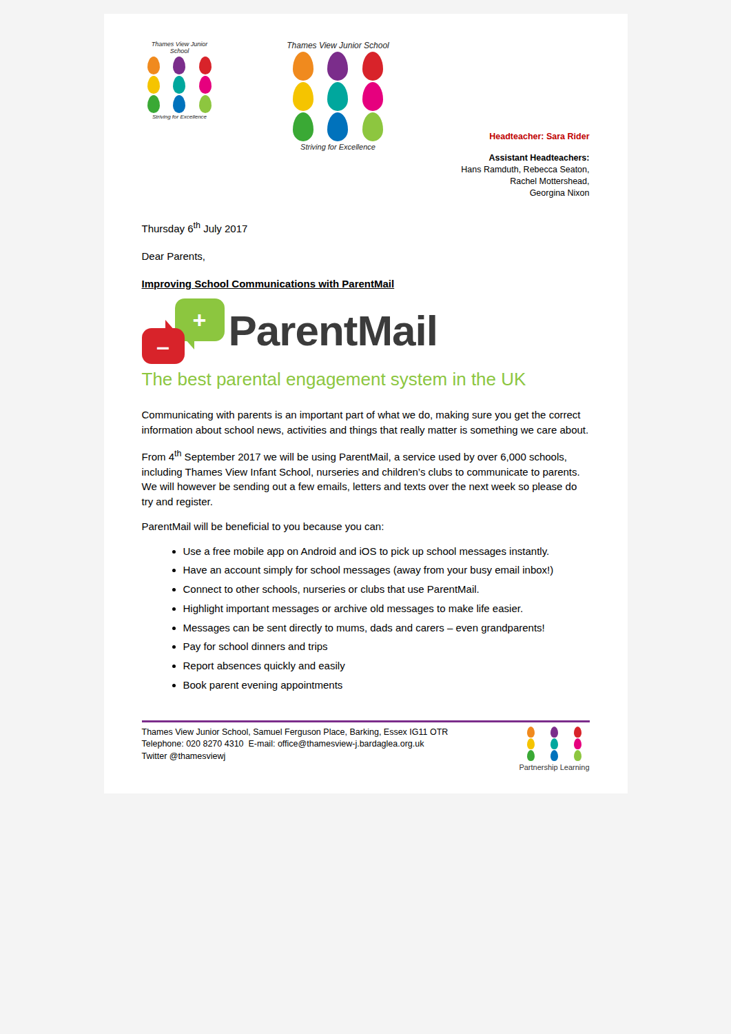Thames View Junior School
Striving for Excellence
Thames View Junior School
Striving for Excellence
Headteacher: Sara Rider
Assistant Headteachers:
Hans Ramduth, Rebecca Seaton,
Rachel Mottershead,
Georgina Nixon
Thursday 6th July 2017
Dear Parents,
Improving School Communications with ParentMail
+
–
ParentMail
The best parental engagement system in the UK
Communicating with parents is an important part of what we do, making sure you get the correct information about school news, activities and things that really matter is something we care about.
From 4th September 2017 we will be using ParentMail, a service used by over 6,000 schools, including Thames View Infant School, nurseries and children’s clubs to communicate to parents. We will however be sending out a few emails, letters and texts over the next week so please do try and register.
ParentMail will be beneficial to you because you can:
Use a free mobile app on Android and iOS to pick up school messages instantly.
Have an account simply for school messages (away from your busy email inbox!)
Connect to other schools, nurseries or clubs that use ParentMail.
Highlight important messages or archive old messages to make life easier.
Messages can be sent directly to mums, dads and carers – even grandparents!
Pay for school dinners and trips
Report absences quickly and easily
Book parent evening appointments
Thames View Junior School, Samuel Ferguson Place, Barking, Essex IG11 OTR
Telephone: 020 8270 4310 E-mail: office@thamesview-j.bardaglea.org.uk
Twitter @thamesviewj
Partnership Learning